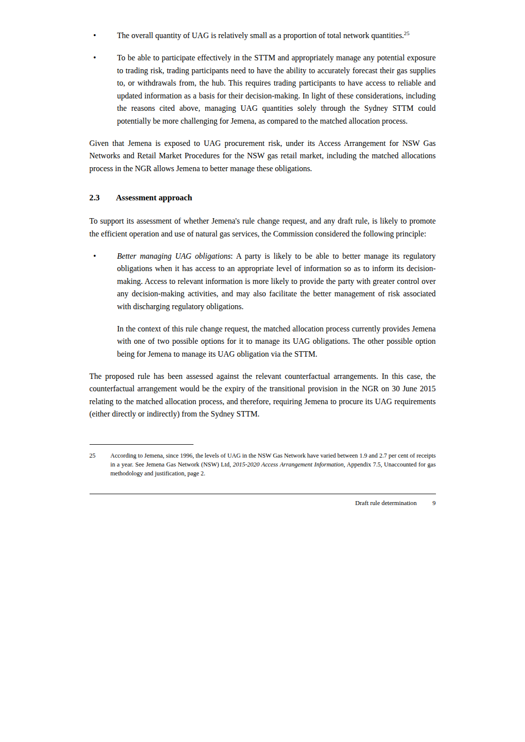The overall quantity of UAG is relatively small as a proportion of total network quantities.25
To be able to participate effectively in the STTM and appropriately manage any potential exposure to trading risk, trading participants need to have the ability to accurately forecast their gas supplies to, or withdrawals from, the hub. This requires trading participants to have access to reliable and updated information as a basis for their decision-making. In light of these considerations, including the reasons cited above, managing UAG quantities solely through the Sydney STTM could potentially be more challenging for Jemena, as compared to the matched allocation process.
Given that Jemena is exposed to UAG procurement risk, under its Access Arrangement for NSW Gas Networks and Retail Market Procedures for the NSW gas retail market, including the matched allocations process in the NGR allows Jemena to better manage these obligations.
2.3 Assessment approach
To support its assessment of whether Jemena's rule change request, and any draft rule, is likely to promote the efficient operation and use of natural gas services, the Commission considered the following principle:
Better managing UAG obligations: A party is likely to be able to better manage its regulatory obligations when it has access to an appropriate level of information so as to inform its decision-making. Access to relevant information is more likely to provide the party with greater control over any decision-making activities, and may also facilitate the better management of risk associated with discharging regulatory obligations.
In the context of this rule change request, the matched allocation process currently provides Jemena with one of two possible options for it to manage its UAG obligations. The other possible option being for Jemena to manage its UAG obligation via the STTM.
The proposed rule has been assessed against the relevant counterfactual arrangements. In this case, the counterfactual arrangement would be the expiry of the transitional provision in the NGR on 30 June 2015 relating to the matched allocation process, and therefore, requiring Jemena to procure its UAG requirements (either directly or indirectly) from the Sydney STTM.
25 According to Jemena, since 1996, the levels of UAG in the NSW Gas Network have varied between 1.9 and 2.7 per cent of receipts in a year. See Jemena Gas Network (NSW) Ltd, 2015-2020 Access Arrangement Information, Appendix 7.5, Unaccounted for gas methodology and justification, page 2.
Draft rule determination9